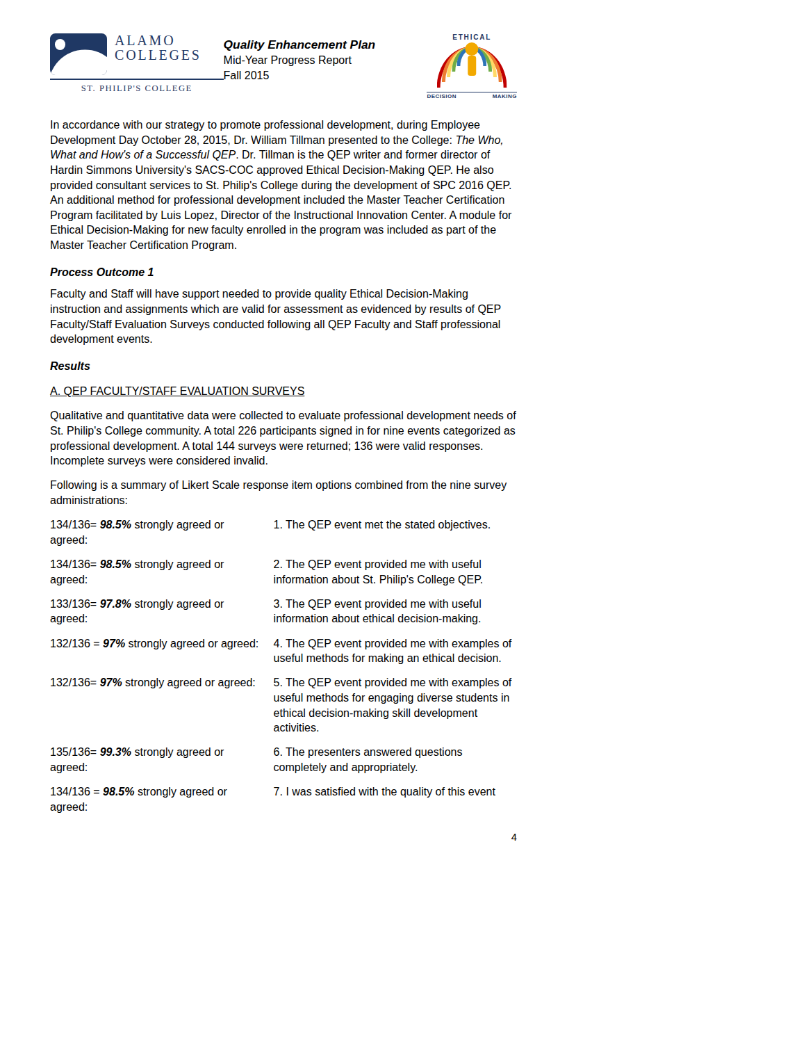ALAMO
COLLEGES
ST. PHILIP'S COLLEGE
Quality Enhancement Plan
Mid-Year Progress Report
Fall 2015
ETHICAL
DECISION MAKING
In accordance with our strategy to promote professional development, during Employee Development Day October 28, 2015, Dr. William Tillman presented to the College: The Who, What and How's of a Successful QEP. Dr. Tillman is the QEP writer and former director of Hardin Simmons University's SACS-COC approved Ethical Decision-Making QEP. He also provided consultant services to St. Philip's College during the development of SPC 2016 QEP. An additional method for professional development included the Master Teacher Certification Program facilitated by Luis Lopez, Director of the Instructional Innovation Center. A module for Ethical Decision-Making for new faculty enrolled in the program was included as part of the Master Teacher Certification Program.
Process Outcome 1
Faculty and Staff will have support needed to provide quality Ethical Decision-Making instruction and assignments which are valid for assessment as evidenced by results of QEP Faculty/Staff Evaluation Surveys conducted following all QEP Faculty and Staff professional development events.
Results
A. QEP FACULTY/STAFF EVALUATION SURVEYS
Qualitative and quantitative data were collected to evaluate professional development needs of St. Philip's College community. A total 226 participants signed in for nine events categorized as professional development. A total 144 surveys were returned; 136 were valid responses. Incomplete surveys were considered invalid.
Following is a summary of Likert Scale response item options combined from the nine survey administrations:
134/136= 98.5% strongly agreed or agreed: 1. The QEP event met the stated objectives.
134/136= 98.5% strongly agreed or agreed: 2. The QEP event provided me with useful information about St. Philip's College QEP.
133/136= 97.8% strongly agreed or agreed: 3. The QEP event provided me with useful information about ethical decision-making.
132/136 = 97% strongly agreed or agreed: 4. The QEP event provided me with examples of useful methods for making an ethical decision.
132/136= 97% strongly agreed or agreed: 5. The QEP event provided me with examples of useful methods for engaging diverse students in ethical decision-making skill development activities.
135/136= 99.3% strongly agreed or agreed: 6. The presenters answered questions completely and appropriately.
134/136 = 98.5% strongly agreed or agreed: 7. I was satisfied with the quality of this event
4